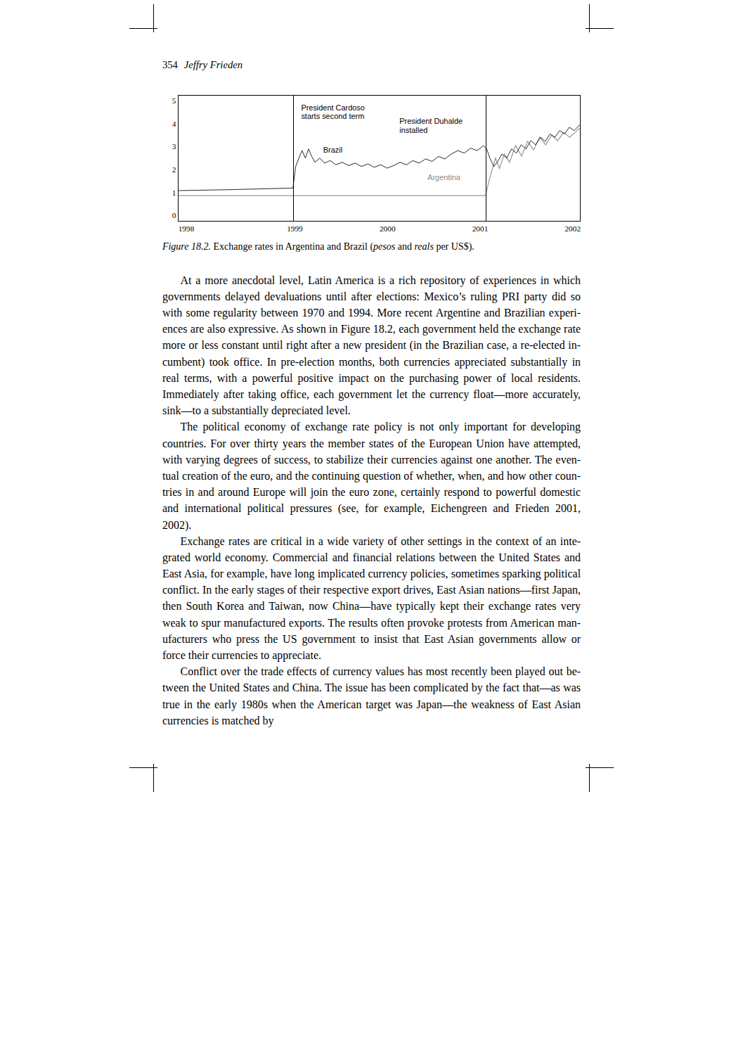354 Jeffry Frieden
543210
President Cardoso
starts second term
President Duhalde
installed
Brazil
Argentina
19981999200020012002
Figure 18.2. Exchange rates in Argentina and Brazil (pesos and reals per US$).
At a more anecdotal level, Latin America is a rich repository of experiences in which governments delayed devaluations until after elections: Mexico’s ruling PRI party did so with some regularity between 1970 and 1994. More recent Argentine and Brazilian experiences are also expressive. As shown in Figure 18.2, each government held the exchange rate more or less constant until right after a new president (in the Brazilian case, a re-elected incumbent) took office. In pre-election months, both currencies appreciated substantially in real terms, with a powerful positive impact on the purchasing power of local residents. Immediately after taking office, each government let the currency float—more accurately, sink—to a substantially depreciated level.
The political economy of exchange rate policy is not only important for developing countries. For over thirty years the member states of the European Union have attempted, with varying degrees of success, to stabilize their currencies against one another. The eventual creation of the euro, and the continuing question of whether, when, and how other countries in and around Europe will join the euro zone, certainly respond to powerful domestic and international political pressures (see, for example, Eichengreen and Frieden 2001, 2002).
Exchange rates are critical in a wide variety of other settings in the context of an integrated world economy. Commercial and financial relations between the United States and East Asia, for example, have long implicated currency policies, sometimes sparking political conflict. In the early stages of their respective export drives, East Asian nations—first Japan, then South Korea and Taiwan, now China—have typically kept their exchange rates very weak to spur manufactured exports. The results often provoke protests from American manufacturers who press the US government to insist that East Asian governments allow or force their currencies to appreciate.
Conflict over the trade effects of currency values has most recently been played out between the United States and China. The issue has been complicated by the fact that—as was true in the early 1980s when the American target was Japan—the weakness of East Asian currencies is matched by